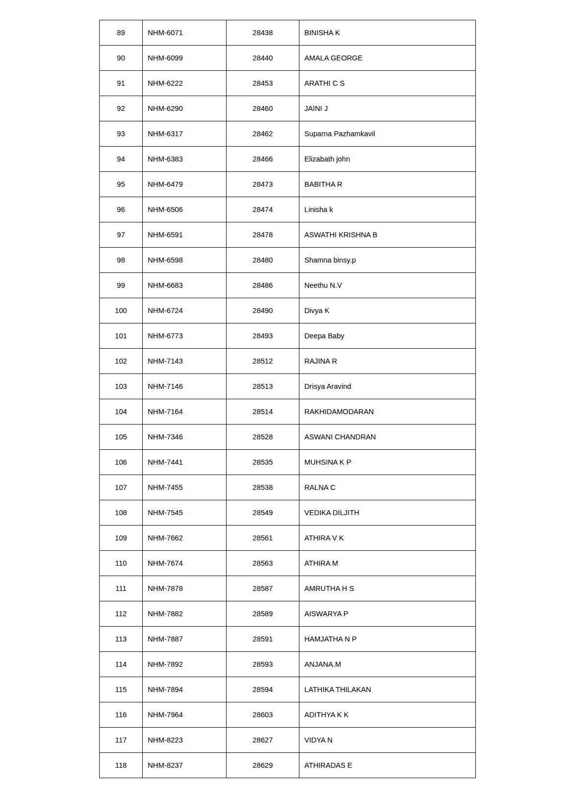| 89 | NHM-6071 | 28438 | BINISHA K |
| 90 | NHM-6099 | 28440 | AMALA GEORGE |
| 91 | NHM-6222 | 28453 | ARATHI C S |
| 92 | NHM-6290 | 28460 | JAINI J |
| 93 | NHM-6317 | 28462 | Suparna Pazhamkavil |
| 94 | NHM-6383 | 28466 | Elizabath john |
| 95 | NHM-6479 | 28473 | BABITHA R |
| 96 | NHM-6506 | 28474 | Linisha k |
| 97 | NHM-6591 | 28478 | ASWATHI KRISHNA B |
| 98 | NHM-6598 | 28480 | Shamna binsy.p |
| 99 | NHM-6683 | 28486 | Neethu N.V |
| 100 | NHM-6724 | 28490 | Divya K |
| 101 | NHM-6773 | 28493 | Deepa Baby |
| 102 | NHM-7143 | 28512 | RAJINA R |
| 103 | NHM-7146 | 28513 | Drisya Aravind |
| 104 | NHM-7164 | 28514 | RAKHIDAMODARAN |
| 105 | NHM-7346 | 28528 | ASWANI CHANDRAN |
| 106 | NHM-7441 | 28535 | MUHSINA K P |
| 107 | NHM-7455 | 28538 | RALNA C |
| 108 | NHM-7545 | 28549 | VEDIKA DILJITH |
| 109 | NHM-7662 | 28561 | ATHIRA V K |
| 110 | NHM-7674 | 28563 | ATHIRA M |
| 111 | NHM-7878 | 28587 | AMRUTHA H S |
| 112 | NHM-7882 | 28589 | AISWARYA P |
| 113 | NHM-7887 | 28591 | HAMJATHA N P |
| 114 | NHM-7892 | 28593 | ANJANA.M |
| 115 | NHM-7894 | 28594 | LATHIKA THILAKAN |
| 116 | NHM-7964 | 28603 | ADITHYA K K |
| 117 | NHM-8223 | 28627 | VIDYA N |
| 118 | NHM-8237 | 28629 | ATHIRADAS E |